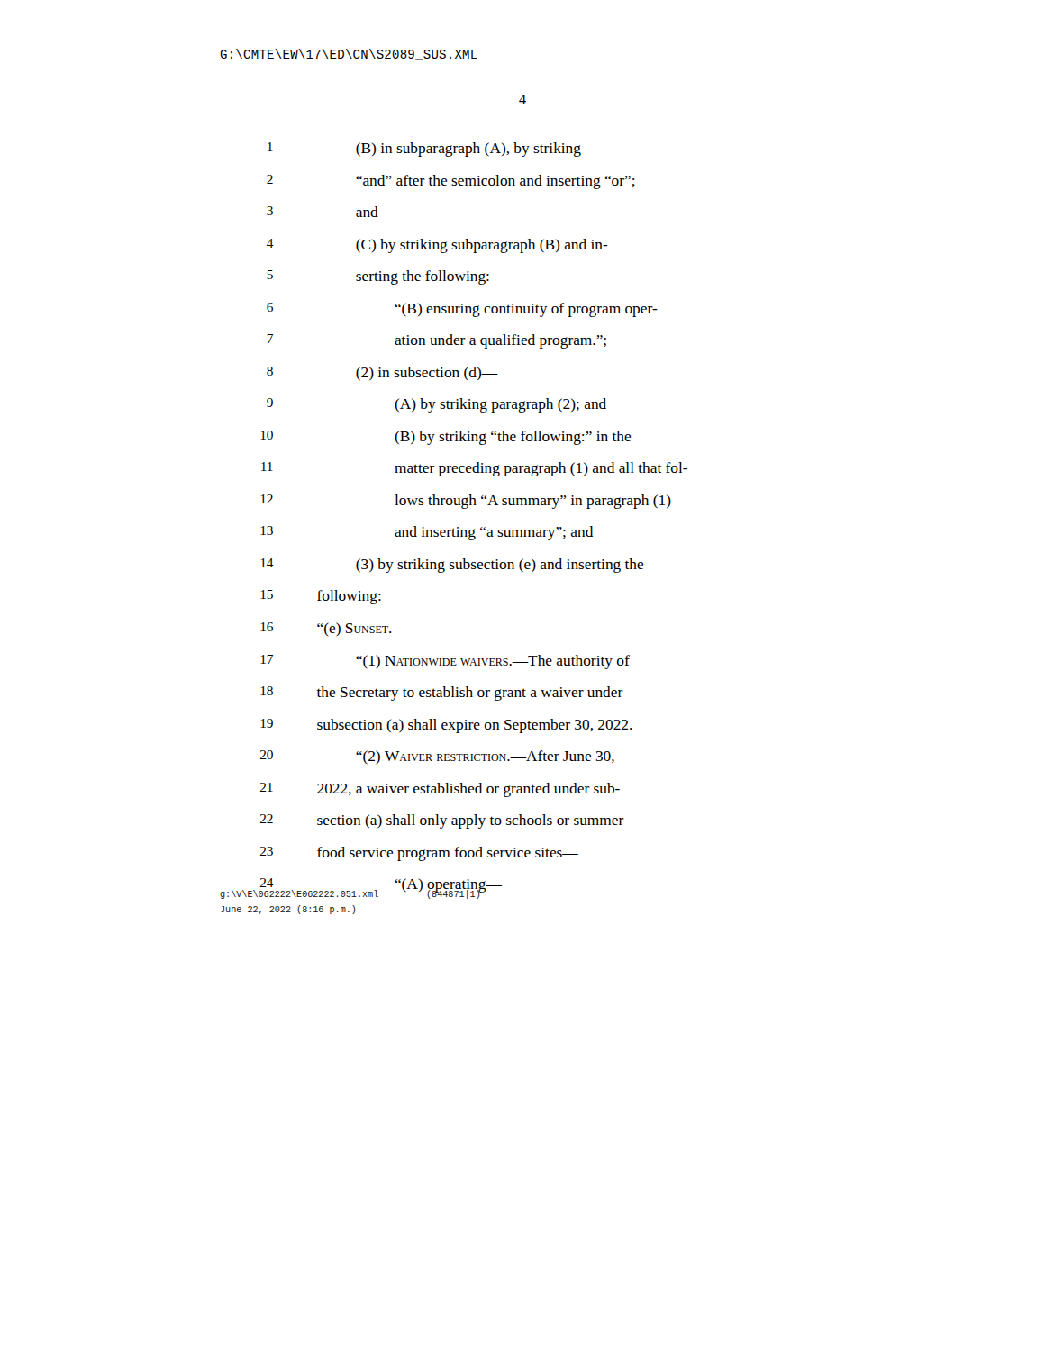G:\CMTE\EW\17\ED\CN\S2089_SUS.XML
4
| 1 | (B) in subparagraph (A), by striking |
| 2 | “and” after the semicolon and inserting “or”; |
| 3 | and |
| 4 | (C) by striking subparagraph (B) and in- |
| 5 | serting the following: |
| 6 | “(B) ensuring continuity of program oper- |
| 7 | ation under a qualified program.”; |
| 8 | (2) in subsection (d)— |
| 9 | (A) by striking paragraph (2); and |
| 10 | (B) by striking “the following:” in the |
| 11 | matter preceding paragraph (1) and all that fol- |
| 12 | lows through “A summary” in paragraph (1) |
| 13 | and inserting “a summary”; and |
| 14 | (3) by striking subsection (e) and inserting the |
| 15 | following: |
| 16 | “(e) Sunset .— |
| 17 | “(1) Nationwide waivers .—The authority of |
| 18 | the Secretary to establish or grant a waiver under |
| 19 | subsection (a) shall expire on September 30, 2022. |
| 20 | “(2) Waiver restriction .—After June 30, |
| 21 | 2022, a waiver established or granted under sub- |
| 22 | section (a) shall only apply to schools or summer |
| 23 | food service program food service sites— |
| 24 | “(A) operating— |
g:\V\E\062222\E062222.051.xml (844871|1)
June 22, 2022 (8:16 p.m.)